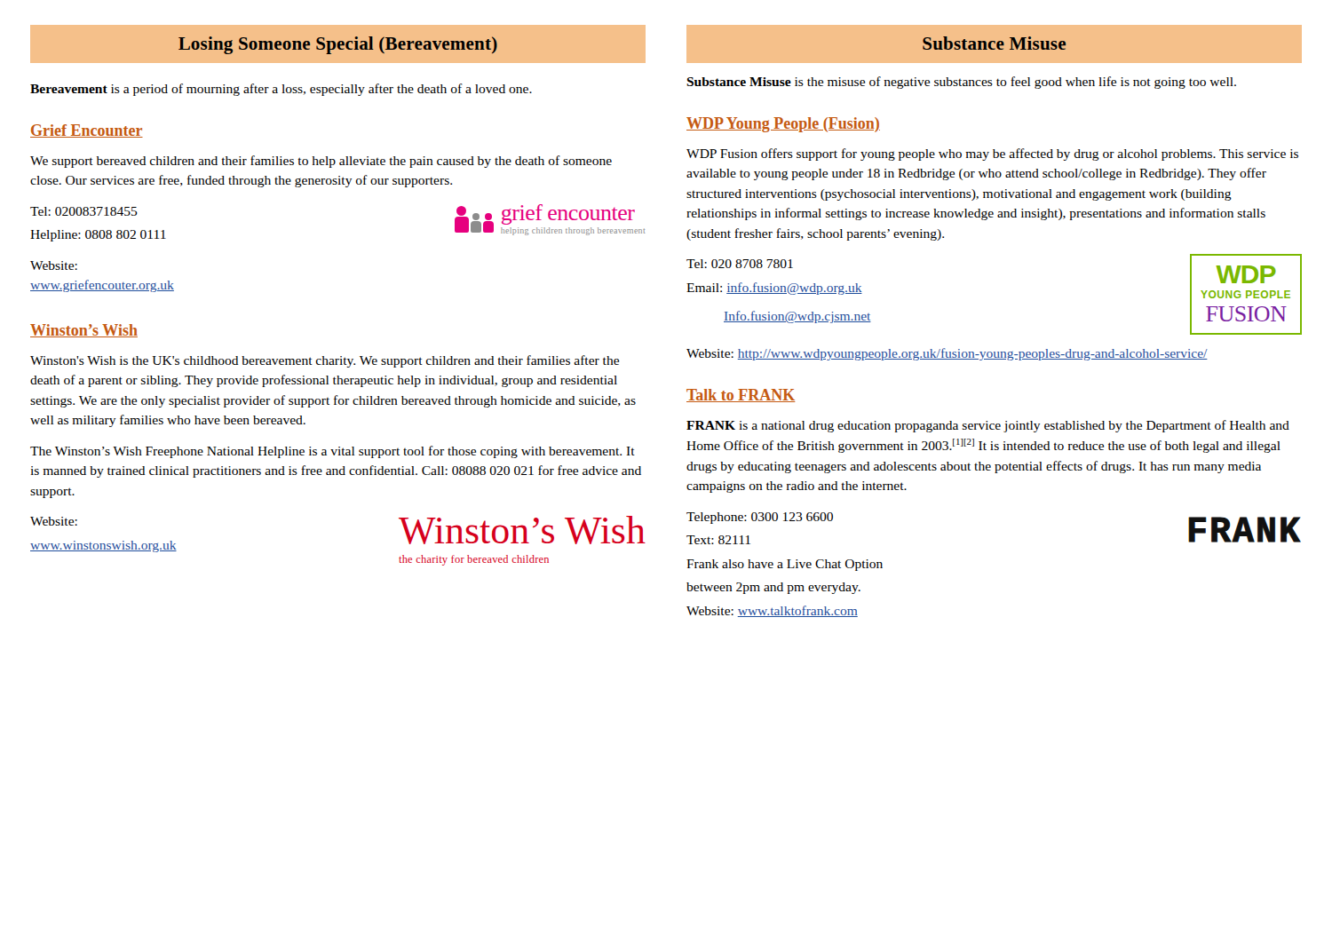Losing Someone Special (Bereavement)
Bereavement is a period of mourning after a loss, especially after the death of a loved one.
Grief Encounter
We support bereaved children and their families to help alleviate the pain caused by the death of someone close. Our services are free, funded through the generosity of our supporters.
Tel: 020083718455
Helpline: 0808 802 0111
Website:
www.griefencouter.org.uk
grief encounter
helping children through bereavement
Winston’s Wish
Winston's Wish is the UK's childhood bereavement charity. We support children and their families after the death of a parent or sibling. They provide professional therapeutic help in individual, group and residential settings. We are the only specialist provider of support for children bereaved through homicide and suicide, as well as military families who have been bereaved.
The Winston’s Wish Freephone National Helpline is a vital support tool for those coping with bereavement. It is manned by trained clinical practitioners and is free and confidential. Call: 08088 020 021 for free advice and support.
Website:
www.winstonswish.org.uk
Winston’s Wish
the charity for bereaved children
Substance Misuse
Substance Misuse is the misuse of negative substances to feel good when life is not going too well.
WDP Young People (Fusion)
WDP Fusion offers support for young people who may be affected by drug or alcohol problems. This service is available to young people under 18 in Redbridge (or who attend school/college in Redbridge). They offer structured interventions (psychosocial interventions), motivational and engagement work (building relationships in informal settings to increase knowledge and insight), presentations and information stalls (student fresher fairs, school parents’ evening).
Tel: 020 8708 7801
Email: info.fusion@wdp.org.uk
Info.fusion@wdp.cjsm.net
WDP
YOUNG PEOPLE
FUSION
Website: http://www.wdpyoungpeople.org.uk/fusion-young-peoples-drug-and-alcohol-service/
Talk to FRANK
FRANK is a national drug education propaganda service jointly established by the Department of Health and Home Office of the British government in 2003.[1][2] It is intended to reduce the use of both legal and illegal drugs by educating teenagers and adolescents about the potential effects of drugs. It has run many media campaigns on the radio and the internet.
Telephone: 0300 123 6600
Text: 82111
Frank also have a Live Chat Option
between 2pm and pm everyday.
Website: www.talktofrank.com
FRANK